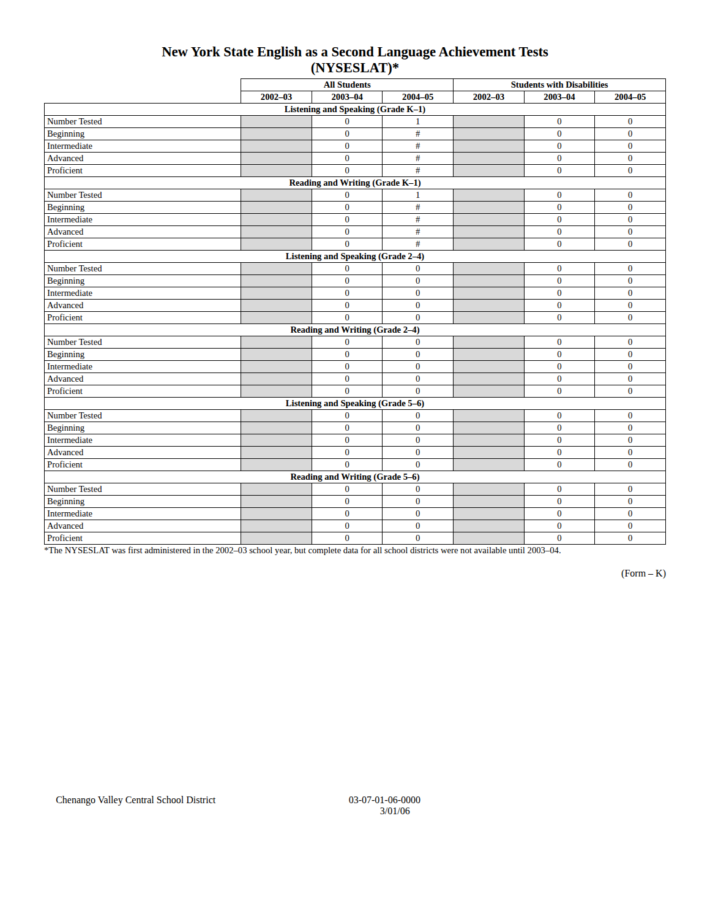New York State English as a Second Language Achievement Tests
(NYSESLAT)*
| | All Students | Students with Disabilities |
| --- | --- | --- |
| 2002–03 | 2003–04 | 2004–05 | 2002–03 | 2003–04 | 2004–05 |
| Listening and Speaking (Grade K–1) |
| Number Tested | | 0 | 1 | | 0 | 0 |
| Beginning | | 0 | # | | 0 | 0 |
| Intermediate | | 0 | # | | 0 | 0 |
| Advanced | | 0 | # | | 0 | 0 |
| Proficient | | 0 | # | | 0 | 0 |
| Reading and Writing (Grade K–1) |
| Number Tested | | 0 | 1 | | 0 | 0 |
| Beginning | | 0 | # | | 0 | 0 |
| Intermediate | | 0 | # | | 0 | 0 |
| Advanced | | 0 | # | | 0 | 0 |
| Proficient | | 0 | # | | 0 | 0 |
| Listening and Speaking (Grade 2–4) |
| Number Tested | | 0 | 0 | | 0 | 0 |
| Beginning | | 0 | 0 | | 0 | 0 |
| Intermediate | | 0 | 0 | | 0 | 0 |
| Advanced | | 0 | 0 | | 0 | 0 |
| Proficient | | 0 | 0 | | 0 | 0 |
| Reading and Writing (Grade 2–4) |
| Number Tested | | 0 | 0 | | 0 | 0 |
| Beginning | | 0 | 0 | | 0 | 0 |
| Intermediate | | 0 | 0 | | 0 | 0 |
| Advanced | | 0 | 0 | | 0 | 0 |
| Proficient | | 0 | 0 | | 0 | 0 |
| Listening and Speaking (Grade 5–6) |
| Number Tested | | 0 | 0 | | 0 | 0 |
| Beginning | | 0 | 0 | | 0 | 0 |
| Intermediate | | 0 | 0 | | 0 | 0 |
| Advanced | | 0 | 0 | | 0 | 0 |
| Proficient | | 0 | 0 | | 0 | 0 |
| Reading and Writing (Grade 5–6) |
| Number Tested | | 0 | 0 | | 0 | 0 |
| Beginning | | 0 | 0 | | 0 | 0 |
| Intermediate | | 0 | 0 | | 0 | 0 |
| Advanced | | 0 | 0 | | 0 | 0 |
| Proficient | | 0 | 0 | | 0 | 0 |
*The NYSESLAT was first administered in the 2002–03 school year, but complete data for all school districts were not available until 2003–04.
(Form – K)
Chenango Valley Central School District
03-07-01-06-0000 3/01/06